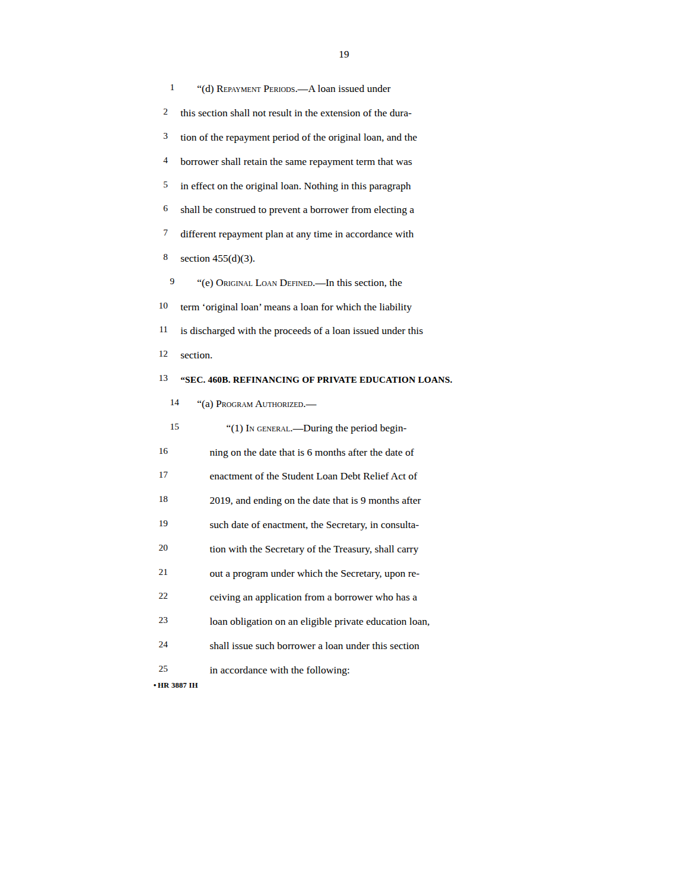19
“(d) Repayment Periods.—A loan issued under
this section shall not result in the extension of the dura-
tion of the repayment period of the original loan, and the
borrower shall retain the same repayment term that was
in effect on the original loan. Nothing in this paragraph
shall be construed to prevent a borrower from electing a
different repayment plan at any time in accordance with
section 455(d)(3).
“(e) Original Loan Defined.—In this section, the
term ‘original loan’ means a loan for which the liability
is discharged with the proceeds of a loan issued under this
section.
“SEC. 460B. REFINANCING OF PRIVATE EDUCATION LOANS.
“(a) Program Authorized.—
“(1) In general.—During the period begin-
ning on the date that is 6 months after the date of
enactment of the Student Loan Debt Relief Act of
2019, and ending on the date that is 9 months after
such date of enactment, the Secretary, in consulta-
tion with the Secretary of the Treasury, shall carry
out a program under which the Secretary, upon re-
ceiving an application from a borrower who has a
loan obligation on an eligible private education loan,
shall issue such borrower a loan under this section
in accordance with the following:
•HR 3887 IH